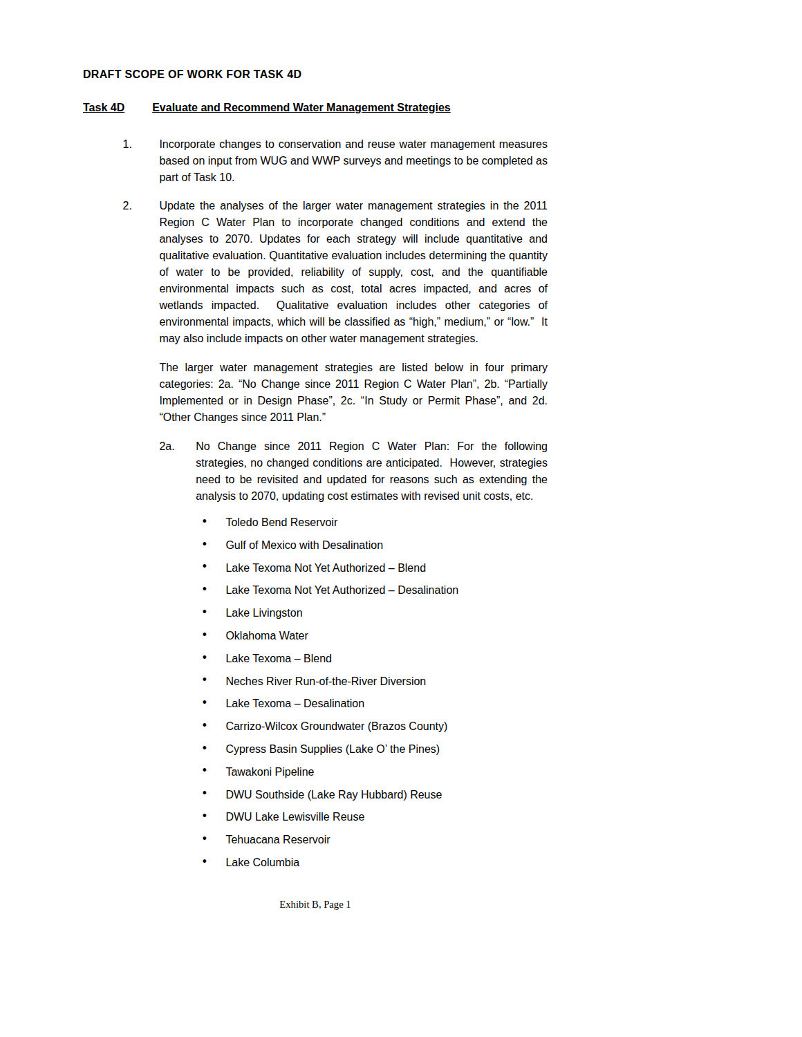DRAFT SCOPE OF WORK FOR TASK 4D
Task 4D Evaluate and Recommend Water Management Strategies
Incorporate changes to conservation and reuse water management measures based on input from WUG and WWP surveys and meetings to be completed as part of Task 10.
Update the analyses of the larger water management strategies in the 2011 Region C Water Plan to incorporate changed conditions and extend the analyses to 2070. Updates for each strategy will include quantitative and qualitative evaluation. Quantitative evaluation includes determining the quantity of water to be provided, reliability of supply, cost, and the quantifiable environmental impacts such as cost, total acres impacted, and acres of wetlands impacted. Qualitative evaluation includes other categories of environmental impacts, which will be classified as “high,” medium,” or “low.” It may also include impacts on other water management strategies.
The larger water management strategies are listed below in four primary categories: 2a. “No Change since 2011 Region C Water Plan”, 2b. “Partially Implemented or in Design Phase”, 2c. “In Study or Permit Phase”, and 2d. “Other Changes since 2011 Plan.”
2a. No Change since 2011 Region C Water Plan: For the following strategies, no changed conditions are anticipated. However, strategies need to be revisited and updated for reasons such as extending the analysis to 2070, updating cost estimates with revised unit costs, etc.
Toledo Bend Reservoir
Gulf of Mexico with Desalination
Lake Texoma Not Yet Authorized – Blend
Lake Texoma Not Yet Authorized – Desalination
Lake Livingston
Oklahoma Water
Lake Texoma – Blend
Neches River Run-of-the-River Diversion
Lake Texoma – Desalination
Carrizo-Wilcox Groundwater (Brazos County)
Cypress Basin Supplies (Lake O’ the Pines)
Tawakoni Pipeline
DWU Southside (Lake Ray Hubbard) Reuse
DWU Lake Lewisville Reuse
Tehuacana Reservoir
Lake Columbia
Exhibit B, Page 1